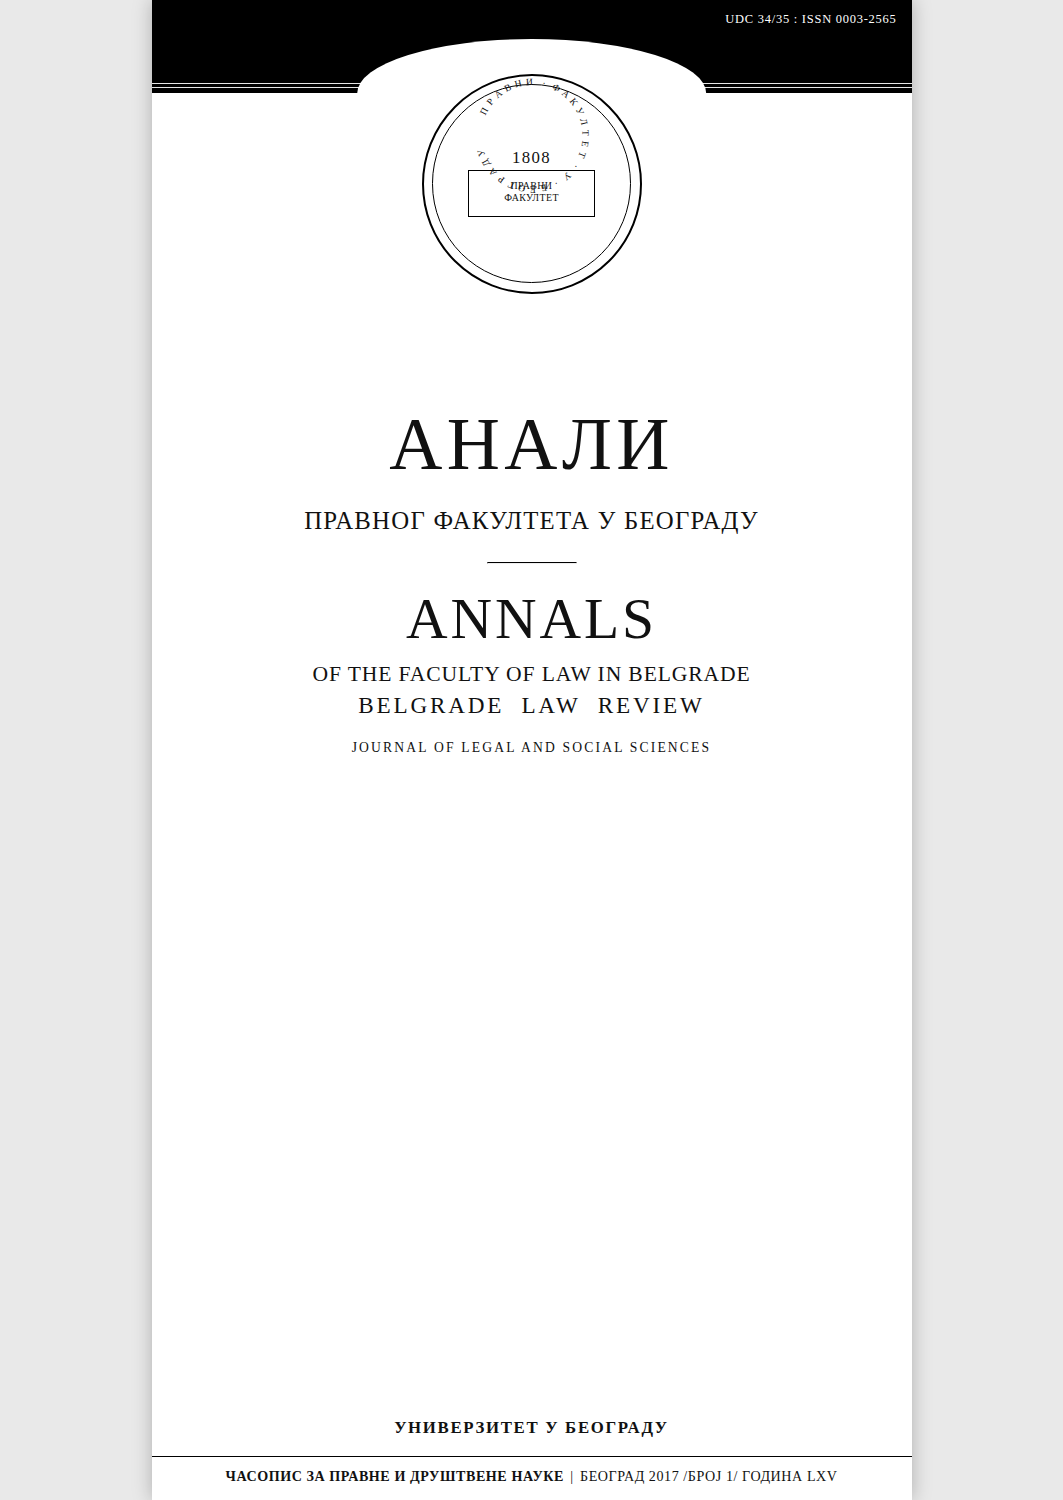UDC 34/35 : ISSN 0003-2565
П Р А В Н И · Ф А К У Л Т Е Т · У · Б Е О Г Р А Д У
1808
ПРАВНИ
ФАКУЛТЕТ
АНАЛИ
ПРАВНОГ ФАКУЛТЕТА У БЕОГРАДУ
ANNALS
OF THE FACULTY OF LAW IN BELGRADE
BELGRADE LAW REVIEW
Journal of legal and social sciences
УНИВЕРЗИТЕТ У БЕОГРАДУ
ЧАСОПИС ЗА ПРАВНЕ И ДРУШТВЕНЕ НАУКЕ|БЕОГРАД 2017 /БРОЈ 1/ ГОДИНА LXV